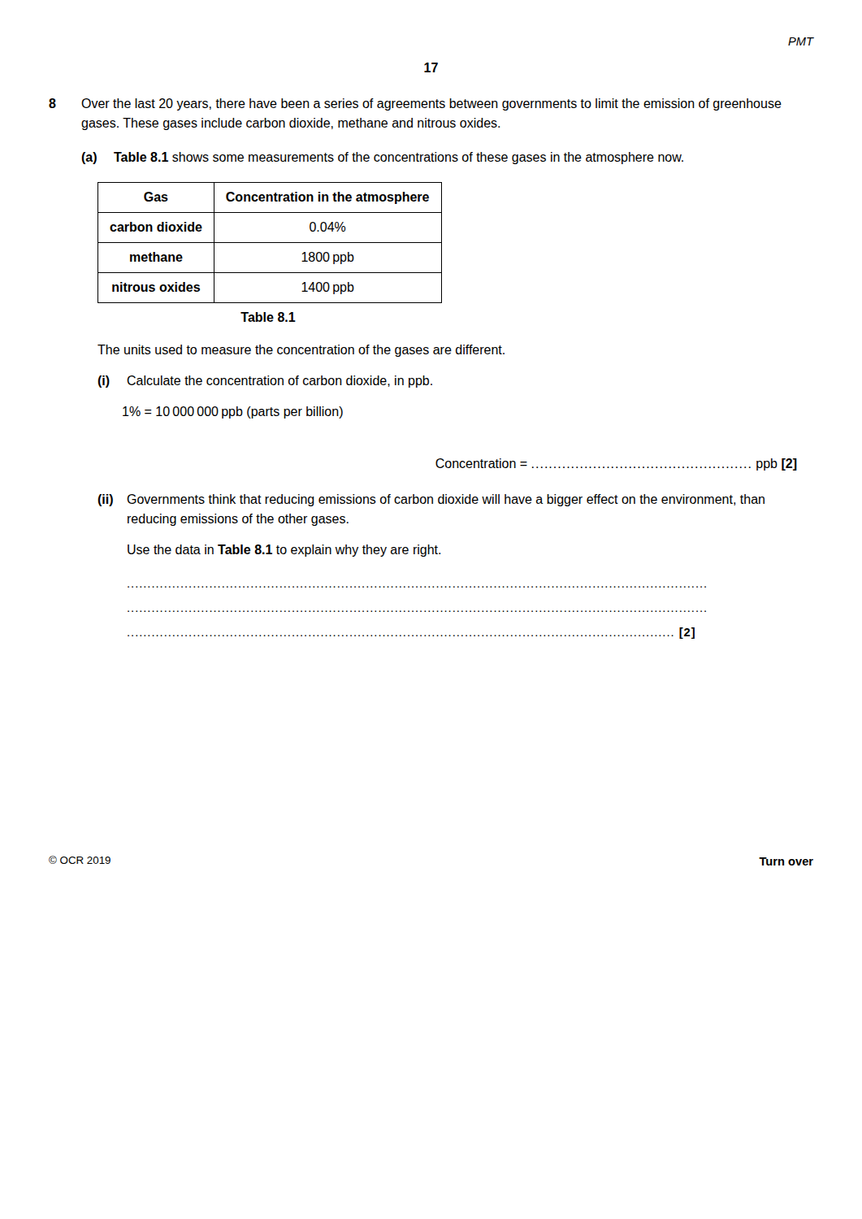PMT
17
8
Over the last 20 years, there have been a series of agreements between governments to limit the emission of greenhouse gases. These gases include carbon dioxide, methane and nitrous oxides.
(a)
Table 8.1 shows some measurements of the concentrations of these gases in the atmosphere now.
| Gas | Concentration in the atmosphere |
| --- | --- |
| carbon dioxide | 0.04% |
| methane | 1800 ppb |
| nitrous oxides | 1400 ppb |
Table 8.1
The units used to measure the concentration of the gases are different.
(i)
Calculate the concentration of carbon dioxide, in ppb.
1% = 10 000 000 ppb (parts per billion)
Concentration = .................................................. ppb [2]
(ii)
Governments think that reducing emissions of carbon dioxide will have a bigger effect on the environment, than reducing emissions of the other gases.
Use the data in Table 8.1 to explain why they are right.
.............................................................................................................................................
.............................................................................................................................................
..................................................................................................................................... [2]
© OCR 2019
Turn over